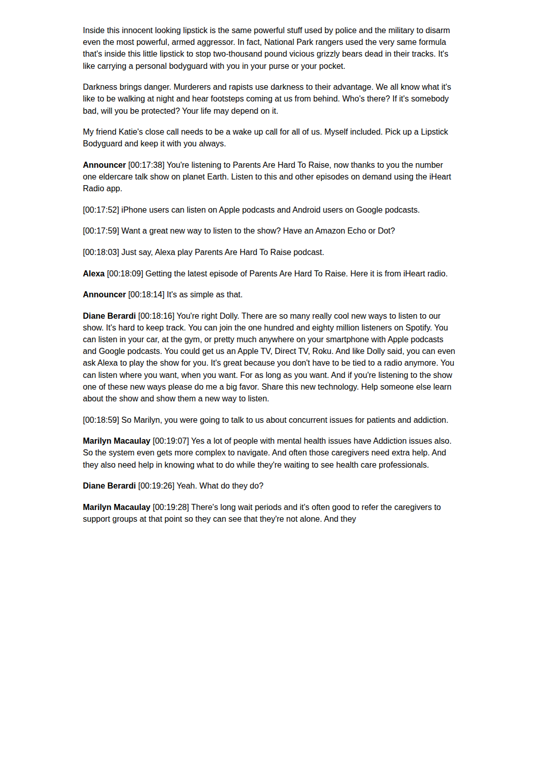Inside this innocent looking lipstick is the same powerful stuff used by police and the military to disarm even the most powerful, armed aggressor. In fact, National Park rangers used the very same formula that's inside this little lipstick to stop two-thousand pound vicious grizzly bears dead in their tracks. It's like carrying a personal bodyguard with you in your purse or your pocket.
Darkness brings danger. Murderers and rapists use darkness to their advantage. We all know what it's like to be walking at night and hear footsteps coming at us from behind. Who's there? If it's somebody bad, will you be protected? Your life may depend on it.
My friend Katie's close call needs to be a wake up call for all of us. Myself included. Pick up a Lipstick Bodyguard and keep it with you always.
Announcer [00:17:38] You're listening to Parents Are Hard To Raise, now thanks to you the number one eldercare talk show on planet Earth. Listen to this and other episodes on demand using the iHeart Radio app.
[00:17:52] iPhone users can listen on Apple podcasts and Android users on Google podcasts.
[00:17:59] Want a great new way to listen to the show? Have an Amazon Echo or Dot?
[00:18:03] Just say, Alexa play Parents Are Hard To Raise podcast.
Alexa [00:18:09] Getting the latest episode of Parents Are Hard To Raise. Here it is from iHeart radio.
Announcer [00:18:14] It's as simple as that.
Diane Berardi [00:18:16] You're right Dolly. There are so many really cool new ways to listen to our show. It's hard to keep track. You can join the one hundred and eighty million listeners on Spotify. You can listen in your car, at the gym, or pretty much anywhere on your smartphone with Apple podcasts and Google podcasts. You could get us an Apple TV, Direct TV, Roku. And like Dolly said, you can even ask Alexa to play the show for you. It's great because you don't have to be tied to a radio anymore. You can listen where you want, when you want. For as long as you want. And if you're listening to the show one of these new ways please do me a big favor. Share this new technology. Help someone else learn about the show and show them a new way to listen.
[00:18:59] So Marilyn, you were going to talk to us about concurrent issues for patients and addiction.
Marilyn Macaulay [00:19:07] Yes a lot of people with mental health issues have Addiction issues also. So the system even gets more complex to navigate. And often those caregivers need extra help. And they also need help in knowing what to do while they're waiting to see health care professionals.
Diane Berardi [00:19:26] Yeah. What do they do?
Marilyn Macaulay [00:19:28] There's long wait periods and it's often good to refer the caregivers to support groups at that point so they can see that they're not alone. And they